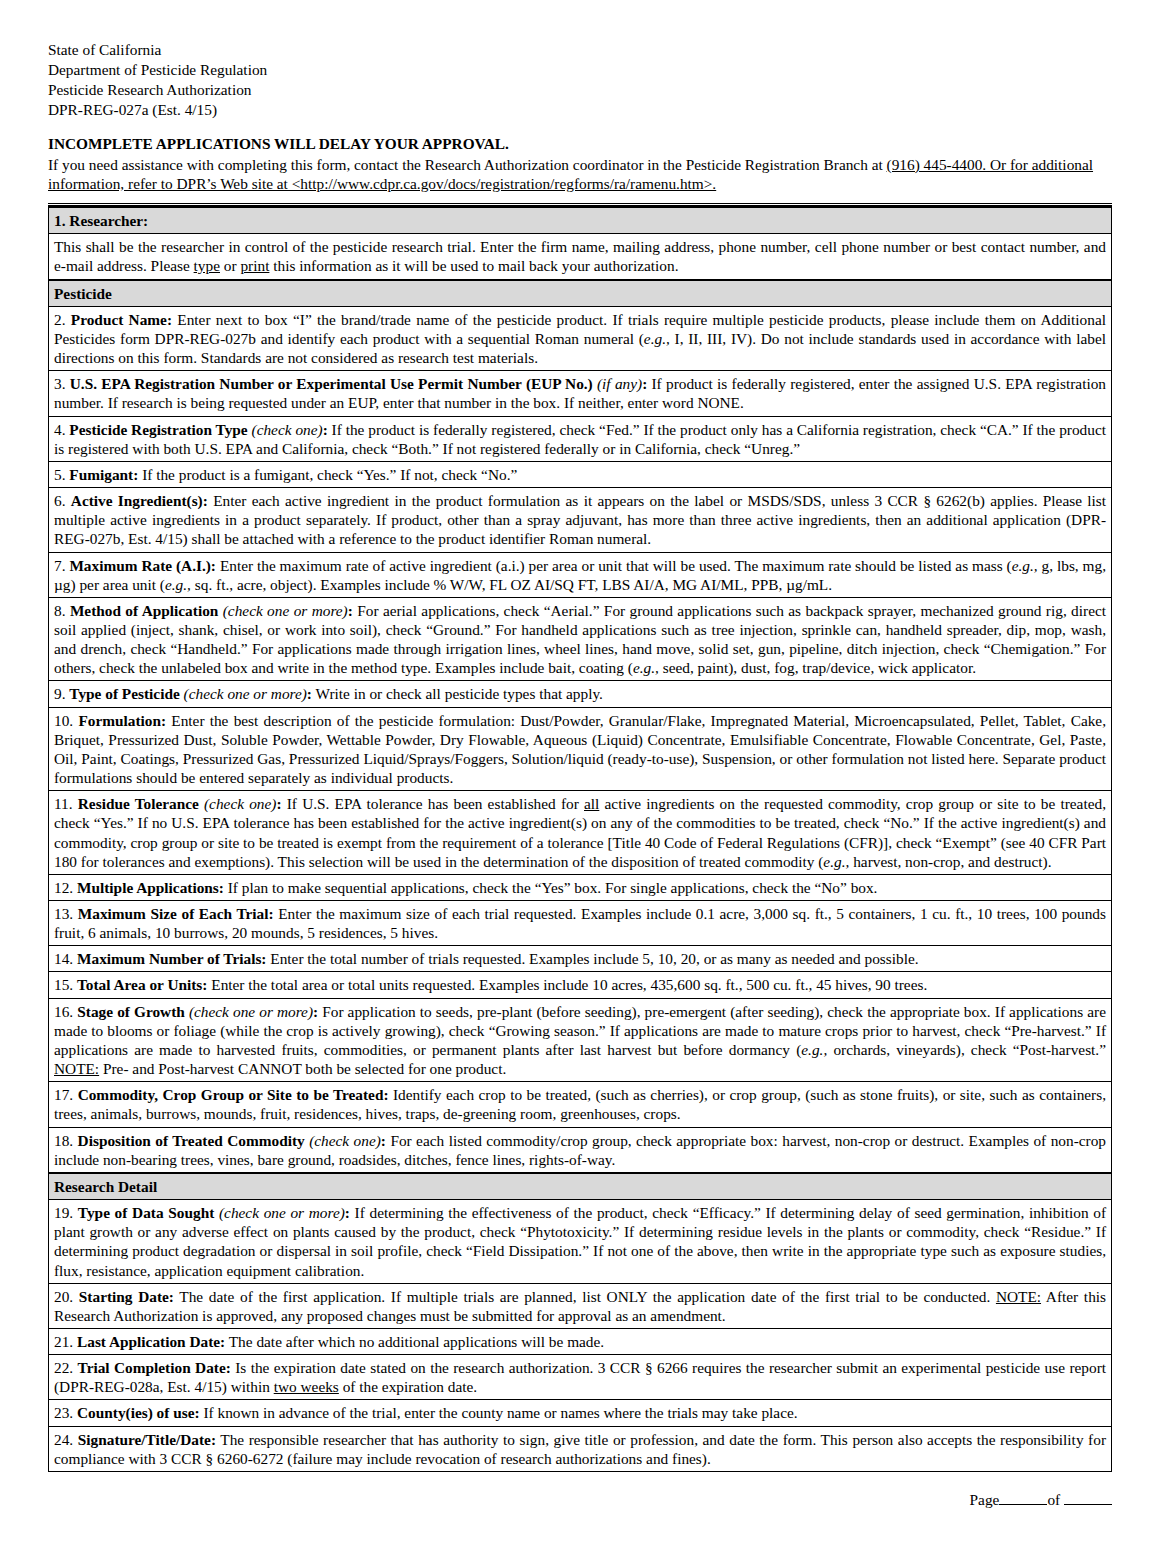State of California
Department of Pesticide Regulation
Pesticide Research Authorization
DPR-REG-027a (Est. 4/15)
INCOMPLETE APPLICATIONS WILL DELAY YOUR APPROVAL.
If you need assistance with completing this form, contact the Research Authorization coordinator in the Pesticide Registration Branch at (916) 445-4400. Or for additional information, refer to DPR’s Web site at <http://www.cdpr.ca.gov/docs/registration/regforms/ra/ramenu.htm>.
| 1. Researcher: |
| This shall be the researcher in control of the pesticide research trial. Enter the firm name, mailing address, phone number, cell phone number or best contact number, and e-mail address. Please type or print this information as it will be used to mail back your authorization. |
| Pesticide |
| 2. Product Name: Enter next to box “I” the brand/trade name of the pesticide product. If trials require multiple pesticide products, please include them on Additional Pesticides form DPR-REG-027b and identify each product with a sequential Roman numeral ( e.g., I, II, III, IV). Do not include standards used in accordance with label directions on this form. Standards are not considered as research test materials. |
| 3. U.S. EPA Registration Number or Experimental Use Permit Number (EUP No.) (if any) : If product is federally registered, enter the assigned U.S. EPA registration number. If research is being requested under an EUP, enter that number in the box. If neither, enter word NONE. |
| 4. Pesticide Registration Type (check one) : If the product is federally registered, check “Fed.” If the product only has a California registration, check “CA.” If the product is registered with both U.S. EPA and California, check “Both.” If not registered federally or in California, check “Unreg.” |
| 5. Fumigant: If the product is a fumigant, check “Yes.” If not, check “No.” |
| 6. Active Ingredient(s): Enter each active ingredient in the product formulation as it appears on the label or MSDS/SDS, unless 3 CCR § 6262(b) applies. Please list multiple active ingredients in a product separately. If product, other than a spray adjuvant, has more than three active ingredients, then an additional application (DPR-REG-027b, Est. 4/15) shall be attached with a reference to the product identifier Roman numeral. |
| 7. Maximum Rate (A.I.): Enter the maximum rate of active ingredient (a.i.) per area or unit that will be used. The maximum rate should be listed as mass ( e.g., g, lbs, mg, µg) per area unit ( e.g., sq. ft., acre, object). Examples include % W/W, FL OZ AI/SQ FT, LBS AI/A, MG AI/ML, PPB, µg/mL. |
| 8. Method of Application (check one or more) : For aerial applications, check “Aerial.” For ground applications such as backpack sprayer, mechanized ground rig, direct soil applied (inject, shank, chisel, or work into soil), check “Ground.” For handheld applications such as tree injection, sprinkle can, handheld spreader, dip, mop, wash, and drench, check “Handheld.” For applications made through irrigation lines, wheel lines, hand move, solid set, gun, pipeline, ditch injection, check “Chemigation.” For others, check the unlabeled box and write in the method type. Examples include bait, coating ( e.g., seed, paint), dust, fog, trap/device, wick applicator. |
| 9. Type of Pesticide (check one or more) : Write in or check all pesticide types that apply. |
| 10. Formulation: Enter the best description of the pesticide formulation: Dust/Powder, Granular/Flake, Impregnated Material, Microencapsulated, Pellet, Tablet, Cake, Briquet, Pressurized Dust, Soluble Powder, Wettable Powder, Dry Flowable, Aqueous (Liquid) Concentrate, Emulsifiable Concentrate, Flowable Concentrate, Gel, Paste, Oil, Paint, Coatings, Pressurized Gas, Pressurized Liquid/Sprays/Foggers, Solution/liquid (ready-to-use), Suspension, or other formulation not listed here. Separate product formulations should be entered separately as individual products. |
| 11. Residue Tolerance (check one) : If U.S. EPA tolerance has been established for all active ingredients on the requested commodity, crop group or site to be treated, check “Yes.” If no U.S. EPA tolerance has been established for the active ingredient(s) on any of the commodities to be treated, check “No.” If the active ingredient(s) and commodity, crop group or site to be treated is exempt from the requirement of a tolerance [Title 40 Code of Federal Regulations (CFR)], check “Exempt” (see 40 CFR Part 180 for tolerances and exemptions). This selection will be used in the determination of the disposition of treated commodity ( e.g., harvest, non-crop, and destruct). |
| 12. Multiple Applications: If plan to make sequential applications, check the “Yes” box. For single applications, check the “No” box. |
| 13. Maximum Size of Each Trial: Enter the maximum size of each trial requested. Examples include 0.1 acre, 3,000 sq. ft., 5 containers, 1 cu. ft., 10 trees, 100 pounds fruit, 6 animals, 10 burrows, 20 mounds, 5 residences, 5 hives. |
| 14. Maximum Number of Trials: Enter the total number of trials requested. Examples include 5, 10, 20, or as many as needed and possible. |
| 15. Total Area or Units: Enter the total area or total units requested. Examples include 10 acres, 435,600 sq. ft., 500 cu. ft., 45 hives, 90 trees. |
| 16. Stage of Growth (check one or more) : For application to seeds, pre-plant (before seeding), pre-emergent (after seeding), check the appropriate box. If applications are made to blooms or foliage (while the crop is actively growing), check “Growing season.” If applications are made to mature crops prior to harvest, check “Pre-harvest.” If applications are made to harvested fruits, commodities, or permanent plants after last harvest but before dormancy ( e.g., orchards, vineyards), check “Post-harvest.” NOTE: Pre- and Post-harvest CANNOT both be selected for one product. |
| 17. Commodity, Crop Group or Site to be Treated: Identify each crop to be treated, (such as cherries), or crop group, (such as stone fruits), or site, such as containers, trees, animals, burrows, mounds, fruit, residences, hives, traps, de-greening room, greenhouses, crops. |
| 18. Disposition of Treated Commodity (check one) : For each listed commodity/crop group, check appropriate box: harvest, non-crop or destruct. Examples of non-crop include non-bearing trees, vines, bare ground, roadsides, ditches, fence lines, rights-of-way. |
| Research Detail |
| 19. Type of Data Sought (check one or more) : If determining the effectiveness of the product, check “Efficacy.” If determining delay of seed germination, inhibition of plant growth or any adverse effect on plants caused by the product, check “Phytotoxicity.” If determining residue levels in the plants or commodity, check “Residue.” If determining product degradation or dispersal in soil profile, check “Field Dissipation.” If not one of the above, then write in the appropriate type such as exposure studies, flux, resistance, application equipment calibration. |
| 20. Starting Date: The date of the first application. If multiple trials are planned, list ONLY the application date of the first trial to be conducted. NOTE: After this Research Authorization is approved, any proposed changes must be submitted for approval as an amendment. |
| 21. Last Application Date: The date after which no additional applications will be made. |
| 22. Trial Completion Date: Is the expiration date stated on the research authorization. 3 CCR § 6266 requires the researcher submit an experimental pesticide use report (DPR-REG-028a, Est. 4/15) within two weeks of the expiration date. |
| 23. County(ies) of use: If known in advance of the trial, enter the county name or names where the trials may take place. |
| 24. Signature/Title/Date: The responsible researcher that has authority to sign, give title or profession, and date the form. This person also accepts the responsibility for compliance with 3 CCR § 6260-6272 (failure may include revocation of research authorizations and fines). |
Page of